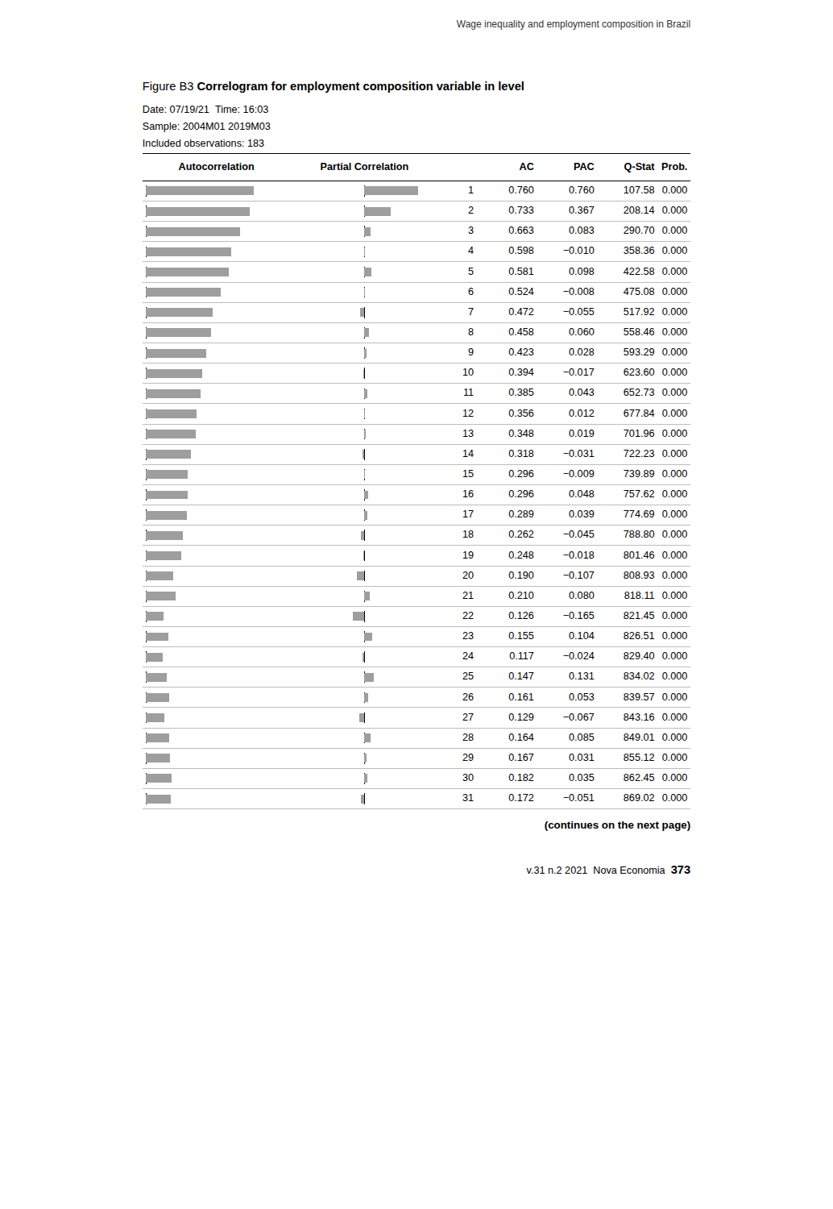Wage inequality and employment composition in Brazil
Figure B3 Correlogram for employment composition variable in level
Date: 07/19/21 Time: 16:03
Sample: 2004M01 2019M03
Included observations: 183
| Autocorrelation | Partial Correlation | | AC | PAC | Q-Stat | Prob. |
| --- | --- | --- | --- | --- | --- | --- |
| | | 1 | 0.760 | 0.760 | 107.58 | 0.000 |
| | | 2 | 0.733 | 0.367 | 208.14 | 0.000 |
| | | 3 | 0.663 | 0.083 | 290.70 | 0.000 |
| | | 4 | 0.598 | −0.010 | 358.36 | 0.000 |
| | | 5 | 0.581 | 0.098 | 422.58 | 0.000 |
| | | 6 | 0.524 | −0.008 | 475.08 | 0.000 |
| | | 7 | 0.472 | −0.055 | 517.92 | 0.000 |
| | | 8 | 0.458 | 0.060 | 558.46 | 0.000 |
| | | 9 | 0.423 | 0.028 | 593.29 | 0.000 |
| | | 10 | 0.394 | −0.017 | 623.60 | 0.000 |
| | | 11 | 0.385 | 0.043 | 652.73 | 0.000 |
| | | 12 | 0.356 | 0.012 | 677.84 | 0.000 |
| | | 13 | 0.348 | 0.019 | 701.96 | 0.000 |
| | | 14 | 0.318 | −0.031 | 722.23 | 0.000 |
| | | 15 | 0.296 | −0.009 | 739.89 | 0.000 |
| | | 16 | 0.296 | 0.048 | 757.62 | 0.000 |
| | | 17 | 0.289 | 0.039 | 774.69 | 0.000 |
| | | 18 | 0.262 | −0.045 | 788.80 | 0.000 |
| | | 19 | 0.248 | −0.018 | 801.46 | 0.000 |
| | | 20 | 0.190 | −0.107 | 808.93 | 0.000 |
| | | 21 | 0.210 | 0.080 | 818.11 | 0.000 |
| | | 22 | 0.126 | −0.165 | 821.45 | 0.000 |
| | | 23 | 0.155 | 0.104 | 826.51 | 0.000 |
| | | 24 | 0.117 | −0.024 | 829.40 | 0.000 |
| | | 25 | 0.147 | 0.131 | 834.02 | 0.000 |
| | | 26 | 0.161 | 0.053 | 839.57 | 0.000 |
| | | 27 | 0.129 | −0.067 | 843.16 | 0.000 |
| | | 28 | 0.164 | 0.085 | 849.01 | 0.000 |
| | | 29 | 0.167 | 0.031 | 855.12 | 0.000 |
| | | 30 | 0.182 | 0.035 | 862.45 | 0.000 |
| | | 31 | 0.172 | −0.051 | 869.02 | 0.000 |
(continues on the next page)
v.31 n.2 2021 Nova Economia 373